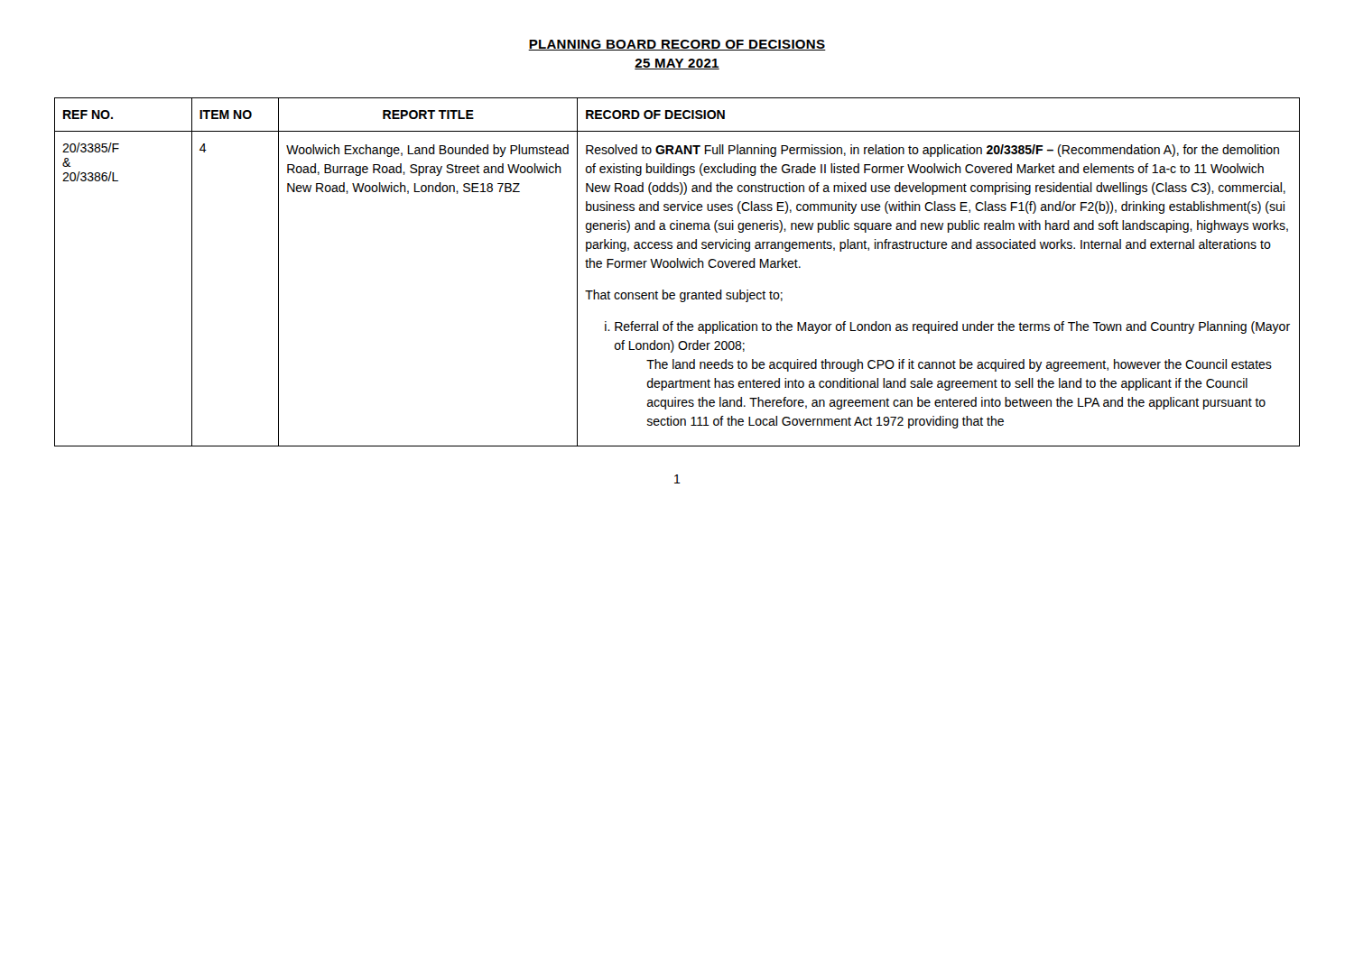PLANNING BOARD RECORD OF DECISIONS
25 MAY 2021
| REF NO. | ITEM NO | REPORT TITLE | RECORD OF DECISION |
| --- | --- | --- | --- |
| 20/3385/F & 20/3386/L | 4 | Woolwich Exchange, Land Bounded by Plumstead Road, Burrage Road, Spray Street and Woolwich New Road, Woolwich, London, SE18 7BZ | Resolved to GRANT Full Planning Permission, in relation to application 20/3385/F – (Recommendation A), for the demolition of existing buildings (excluding the Grade II listed Former Woolwich Covered Market and elements of 1a-c to 11 Woolwich New Road (odds)) and the construction of a mixed use development comprising residential dwellings (Class C3), commercial, business and service uses (Class E), community use (within Class E, Class F1(f) and/or F2(b)), drinking establishment(s) (sui generis) and a cinema (sui generis), new public square and new public realm with hard and soft landscaping, highways works, parking, access and servicing arrangements, plant, infrastructure and associated works. Internal and external alterations to the Former Woolwich Covered Market. That consent be granted subject to; Referral of the application to the Mayor of London as required under the terms of The Town and Country Planning (Mayor of London) Order 2008; The land needs to be acquired through CPO if it cannot be acquired by agreement, however the Council estates department has entered into a conditional land sale agreement to sell the land to the applicant if the Council acquires the land. Therefore, an agreement can be entered into between the LPA and the applicant pursuant to section 111 of the Local Government Act 1972 providing that the |
1